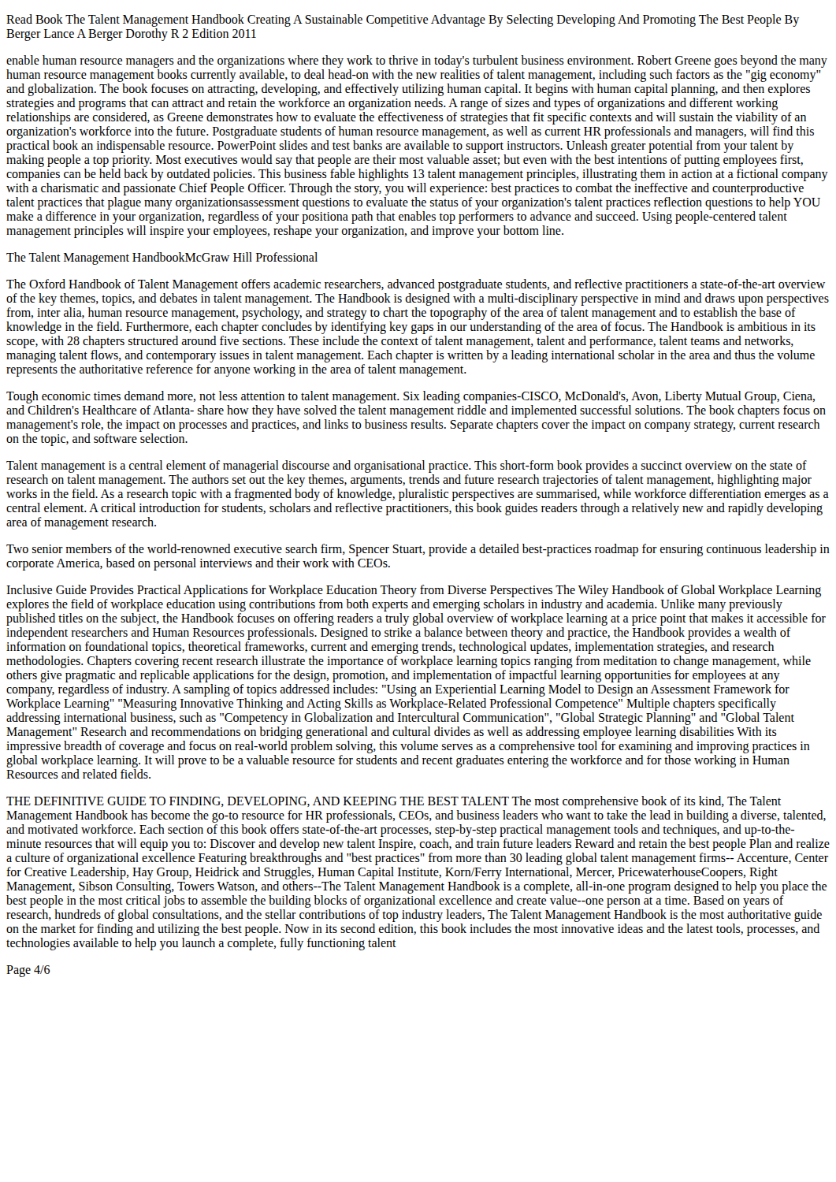Read Book The Talent Management Handbook Creating A Sustainable Competitive Advantage By Selecting Developing And Promoting The Best People By Berger Lance A Berger Dorothy R 2 Edition 2011
enable human resource managers and the organizations where they work to thrive in today's turbulent business environment. Robert Greene goes beyond the many human resource management books currently available, to deal head-on with the new realities of talent management, including such factors as the "gig economy" and globalization. The book focuses on attracting, developing, and effectively utilizing human capital. It begins with human capital planning, and then explores strategies and programs that can attract and retain the workforce an organization needs. A range of sizes and types of organizations and different working relationships are considered, as Greene demonstrates how to evaluate the effectiveness of strategies that fit specific contexts and will sustain the viability of an organization's workforce into the future. Postgraduate students of human resource management, as well as current HR professionals and managers, will find this practical book an indispensable resource. PowerPoint slides and test banks are available to support instructors. Unleash greater potential from your talent by making people a top priority. Most executives would say that people are their most valuable asset; but even with the best intentions of putting employees first, companies can be held back by outdated policies. This business fable highlights 13 talent management principles, illustrating them in action at a fictional company with a charismatic and passionate Chief People Officer. Through the story, you will experience: best practices to combat the ineffective and counterproductive talent practices that plague many organizationsassessment questions to evaluate the status of your organization's talent practices reflection questions to help YOU make a difference in your organization, regardless of your positiona path that enables top performers to advance and succeed. Using people-centered talent management principles will inspire your employees, reshape your organization, and improve your bottom line.
The Talent Management HandbookMcGraw Hill Professional
The Oxford Handbook of Talent Management offers academic researchers, advanced postgraduate students, and reflective practitioners a state-of-the-art overview of the key themes, topics, and debates in talent management. The Handbook is designed with a multi-disciplinary perspective in mind and draws upon perspectives from, inter alia, human resource management, psychology, and strategy to chart the topography of the area of talent management and to establish the base of knowledge in the field. Furthermore, each chapter concludes by identifying key gaps in our understanding of the area of focus. The Handbook is ambitious in its scope, with 28 chapters structured around five sections. These include the context of talent management, talent and performance, talent teams and networks, managing talent flows, and contemporary issues in talent management. Each chapter is written by a leading international scholar in the area and thus the volume represents the authoritative reference for anyone working in the area of talent management.
Tough economic times demand more, not less attention to talent management. Six leading companies-CISCO, McDonald's, Avon, Liberty Mutual Group, Ciena, and Children's Healthcare of Atlanta- share how they have solved the talent management riddle and implemented successful solutions. The book chapters focus on management's role, the impact on processes and practices, and links to business results. Separate chapters cover the impact on company strategy, current research on the topic, and software selection.
Talent management is a central element of managerial discourse and organisational practice. This short-form book provides a succinct overview on the state of research on talent management. The authors set out the key themes, arguments, trends and future research trajectories of talent management, highlighting major works in the field. As a research topic with a fragmented body of knowledge, pluralistic perspectives are summarised, while workforce differentiation emerges as a central element. A critical introduction for students, scholars and reflective practitioners, this book guides readers through a relatively new and rapidly developing area of management research.
Two senior members of the world-renowned executive search firm, Spencer Stuart, provide a detailed best-practices roadmap for ensuring continuous leadership in corporate America, based on personal interviews and their work with CEOs.
Inclusive Guide Provides Practical Applications for Workplace Education Theory from Diverse Perspectives The Wiley Handbook of Global Workplace Learning explores the field of workplace education using contributions from both experts and emerging scholars in industry and academia. Unlike many previously published titles on the subject, the Handbook focuses on offering readers a truly global overview of workplace learning at a price point that makes it accessible for independent researchers and Human Resources professionals. Designed to strike a balance between theory and practice, the Handbook provides a wealth of information on foundational topics, theoretical frameworks, current and emerging trends, technological updates, implementation strategies, and research methodologies. Chapters covering recent research illustrate the importance of workplace learning topics ranging from meditation to change management, while others give pragmatic and replicable applications for the design, promotion, and implementation of impactful learning opportunities for employees at any company, regardless of industry. A sampling of topics addressed includes: "Using an Experiential Learning Model to Design an Assessment Framework for Workplace Learning" "Measuring Innovative Thinking and Acting Skills as Workplace-Related Professional Competence" Multiple chapters specifically addressing international business, such as "Competency in Globalization and Intercultural Communication", "Global Strategic Planning" and "Global Talent Management" Research and recommendations on bridging generational and cultural divides as well as addressing employee learning disabilities With its impressive breadth of coverage and focus on real-world problem solving, this volume serves as a comprehensive tool for examining and improving practices in global workplace learning. It will prove to be a valuable resource for students and recent graduates entering the workforce and for those working in Human Resources and related fields.
THE DEFINITIVE GUIDE TO FINDING, DEVELOPING, AND KEEPING THE BEST TALENT The most comprehensive book of its kind, The Talent Management Handbook has become the go-to resource for HR professionals, CEOs, and business leaders who want to take the lead in building a diverse, talented, and motivated workforce. Each section of this book offers state-of-the-art processes, step-by-step practical management tools and techniques, and up-to-the-minute resources that will equip you to: Discover and develop new talent Inspire, coach, and train future leaders Reward and retain the best people Plan and realize a culture of organizational excellence Featuring breakthroughs and "best practices" from more than 30 leading global talent management firms-- Accenture, Center for Creative Leadership, Hay Group, Heidrick and Struggles, Human Capital Institute, Korn/Ferry International, Mercer, PricewaterhouseCoopers, Right Management, Sibson Consulting, Towers Watson, and others--The Talent Management Handbook is a complete, all-in-one program designed to help you place the best people in the most critical jobs to assemble the building blocks of organizational excellence and create value--one person at a time. Based on years of research, hundreds of global consultations, and the stellar contributions of top industry leaders, The Talent Management Handbook is the most authoritative guide on the market for finding and utilizing the best people. Now in its second edition, this book includes the most innovative ideas and the latest tools, processes, and technologies available to help you launch a complete, fully functioning talent
Page 4/6